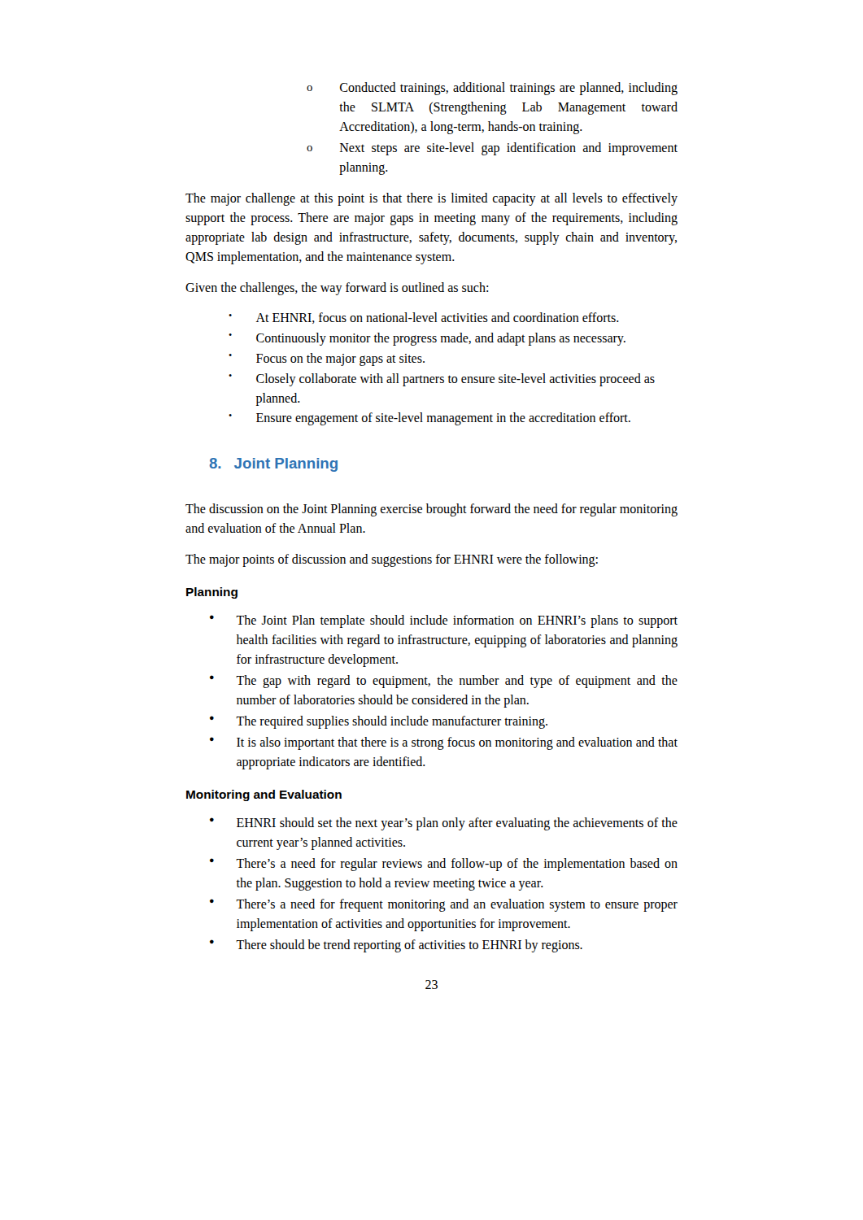Conducted trainings, additional trainings are planned, including the SLMTA (Strengthening Lab Management toward Accreditation), a long-term, hands-on training.
Next steps are site-level gap identification and improvement planning.
The major challenge at this point is that there is limited capacity at all levels to effectively support the process. There are major gaps in meeting many of the requirements, including appropriate lab design and infrastructure, safety, documents, supply chain and inventory, QMS implementation, and the maintenance system.
Given the challenges, the way forward is outlined as such:
At EHNRI, focus on national-level activities and coordination efforts.
Continuously monitor the progress made, and adapt plans as necessary.
Focus on the major gaps at sites.
Closely collaborate with all partners to ensure site-level activities proceed as planned.
Ensure engagement of site-level management in the accreditation effort.
8. Joint Planning
The discussion on the Joint Planning exercise brought forward the need for regular monitoring and evaluation of the Annual Plan.
The major points of discussion and suggestions for EHNRI were the following:
Planning
The Joint Plan template should include information on EHNRI’s plans to support health facilities with regard to infrastructure, equipping of laboratories and planning for infrastructure development.
The gap with regard to equipment, the number and type of equipment and the number of laboratories should be considered in the plan.
The required supplies should include manufacturer training.
It is also important that there is a strong focus on monitoring and evaluation and that appropriate indicators are identified.
Monitoring and Evaluation
EHNRI should set the next year’s plan only after evaluating the achievements of the current year’s planned activities.
There’s a need for regular reviews and follow-up of the implementation based on the plan. Suggestion to hold a review meeting twice a year.
There’s a need for frequent monitoring and an evaluation system to ensure proper implementation of activities and opportunities for improvement.
There should be trend reporting of activities to EHNRI by regions.
23